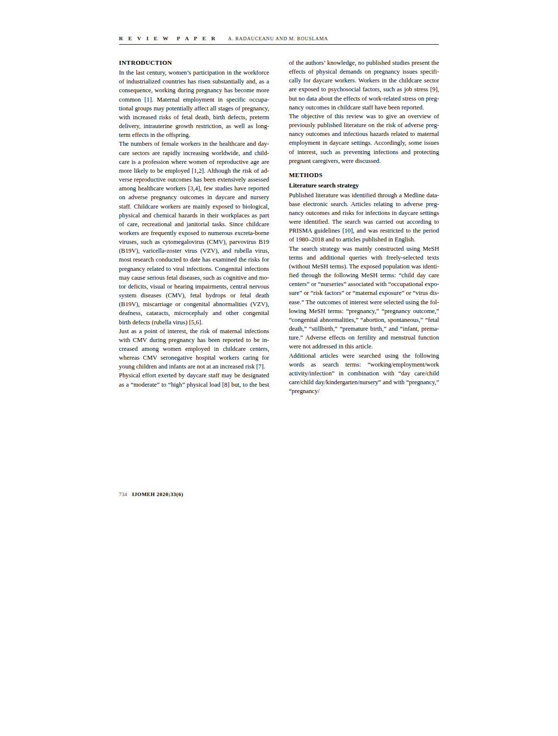R E V I E W P A P E R A. RADAUCEANU AND M. BOUSLAMA
INTRODUCTION
In the last century, women’s participation in the workforce of industrialized countries has risen substantially and, as a consequence, working during pregnancy has become more common [1]. Maternal employment in specific occupational groups may potentially affect all stages of pregnancy, with increased risks of fetal death, birth defects, preterm delivery, intrauterine growth restriction, as well as long-term effects in the offspring.
The numbers of female workers in the healthcare and daycare sectors are rapidly increasing worldwide, and childcare is a profession where women of reproductive age are more likely to be employed [1,2]. Although the risk of adverse reproductive outcomes has been extensively assessed among healthcare workers [3,4], few studies have reported on adverse pregnancy outcomes in daycare and nursery staff. Childcare workers are mainly exposed to biological, physical and chemical hazards in their workplaces as part of care, recreational and janitorial tasks. Since childcare workers are frequently exposed to numerous excreta-borne viruses, such as cytomegalovirus (CMV), parvovirus B19 (B19V), varicella-zoster virus (VZV), and rubella virus, most research conducted to date has examined the risks for pregnancy related to viral infections. Congenital infections may cause serious fetal diseases, such as cognitive and motor deficits, visual or hearing impairments, central nervous system diseases (CMV), fetal hydrops or fetal death (B19V), miscarriage or congenital abnormalities (VZV), deafness, cataracts, microcephaly and other congenital birth defects (rubella virus) [5,6].
Just as a point of interest, the risk of maternal infections with CMV during pregnancy has been reported to be increased among women employed in childcare centers, whereas CMV seronegative hospital workers caring for young children and infants are not at an increased risk [7].
Physical effort exerted by daycare staff may be designated as a “moderate” to “high” physical load [8] but, to the best of the authors’ knowledge, no published studies present the effects of physical demands on pregnancy issues specifically for daycare workers. Workers in the childcare sector are exposed to psychosocial factors, such as job stress [9], but no data about the effects of work-related stress on pregnancy outcomes in childcare staff have been reported.
The objective of this review was to give an overview of previously published literature on the risk of adverse pregnancy outcomes and infectious hazards related to maternal employment in daycare settings. Accordingly, some issues of interest, such as preventing infections and protecting pregnant caregivers, were discussed.
METHODS
Literature search strategy
Published literature was identified through a Medline database electronic search. Articles relating to adverse pregnancy outcomes and risks for infections in daycare settings were identified. The search was carried out according to PRISMA guidelines [10], and was restricted to the period of 1980–2018 and to articles published in English.
The search strategy was mainly constructed using MeSH terms and additional queries with freely-selected texts (without MeSH terms). The exposed population was identified through the following MeSH terms: “child day care centers” or “nurseries” associated with “occupational exposure” or “risk factors” or “maternal exposure” or “virus disease.” The outcomes of interest were selected using the following MeSH terms: “pregnancy,” “pregnancy outcome,” “congenital abnormalities,” “abortion, spontaneous,” “fetal death,” “stillbirth,” “premature birth,” and “infant, premature.” Adverse effects on fertility and menstrual function were not addressed in this article.
Additional articles were searched using the following words as search terms: “working/employment/work activity/infection” in combination with “day care/child care/child day/kindergarten/nursery” and with “pregnancy,” “pregnancy/
734 IJOMEH 2020;33(6)